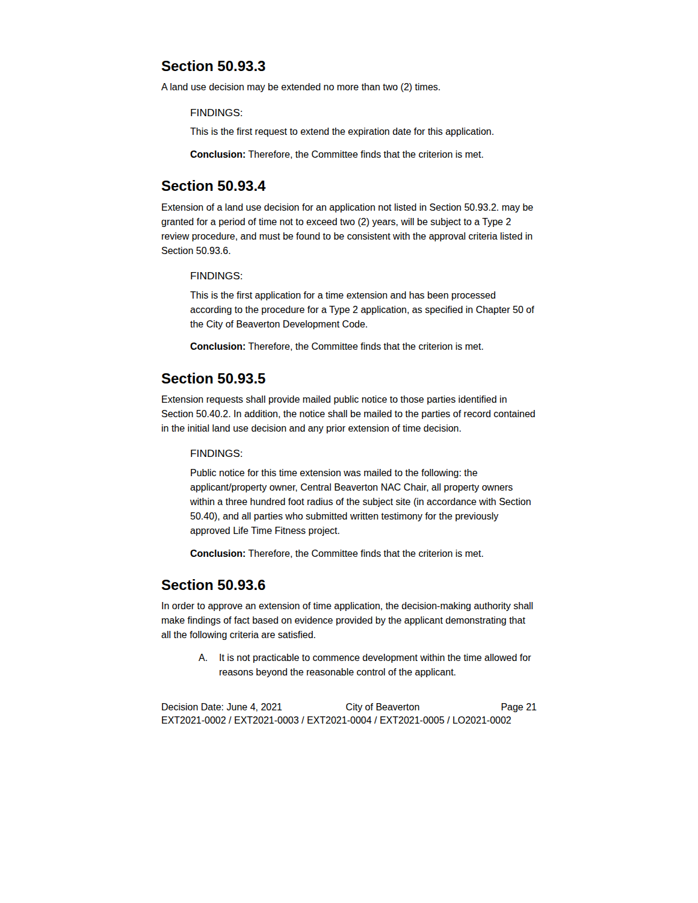Section 50.93.3
A land use decision may be extended no more than two (2) times.
FINDINGS:
This is the first request to extend the expiration date for this application.
Conclusion: Therefore, the Committee finds that the criterion is met.
Section 50.93.4
Extension of a land use decision for an application not listed in Section 50.93.2. may be granted for a period of time not to exceed two (2) years, will be subject to a Type 2 review procedure, and must be found to be consistent with the approval criteria listed in Section 50.93.6.
FINDINGS:
This is the first application for a time extension and has been processed according to the procedure for a Type 2 application, as specified in Chapter 50 of the City of Beaverton Development Code.
Conclusion: Therefore, the Committee finds that the criterion is met.
Section 50.93.5
Extension requests shall provide mailed public notice to those parties identified in Section 50.40.2. In addition, the notice shall be mailed to the parties of record contained in the initial land use decision and any prior extension of time decision.
FINDINGS:
Public notice for this time extension was mailed to the following: the applicant/property owner, Central Beaverton NAC Chair, all property owners within a three hundred foot radius of the subject site (in accordance with Section 50.40), and all parties who submitted written testimony for the previously approved Life Time Fitness project.
Conclusion: Therefore, the Committee finds that the criterion is met.
Section 50.93.6
In order to approve an extension of time application, the decision-making authority shall make findings of fact based on evidence provided by the applicant demonstrating that all the following criteria are satisfied.
It is not practicable to commence development within the time allowed for reasons beyond the reasonable control of the applicant.
Decision Date: June 4, 2021 City of Beaverton Page 21
EXT2021-0002 / EXT2021-0003 / EXT2021-0004 / EXT2021-0005 / LO2021-0002